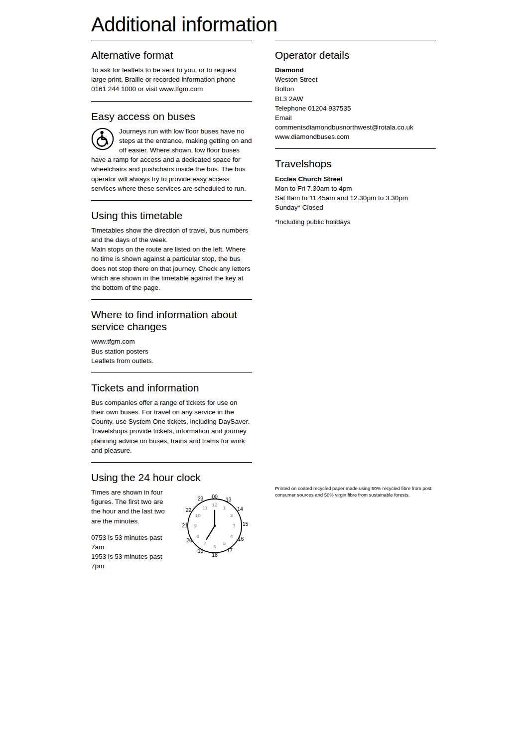Additional information
Alternative format
To ask for leaflets to be sent to you, or to request large print, Braille or recorded information phone 0161 244 1000 or visit www.tfgm.com
Easy access on buses
Journeys run with low floor buses have no steps at the entrance, making getting on and off easier. Where shown, low floor buses have a ramp for access and a dedicated space for wheelchairs and pushchairs inside the bus. The bus operator will always try to provide easy access services where these services are scheduled to run.
Using this timetable
Timetables show the direction of travel, bus numbers and the days of the week.
Main stops on the route are listed on the left. Where no time is shown against a particular stop, the bus does not stop there on that journey. Check any letters which are shown in the timetable against the key at the bottom of the page.
Where to find information about service changes
www.tfgm.com
Bus station posters
Leaflets from outlets.
Tickets and information
Bus companies offer a range of tickets for use on their own buses. For travel on any service in the County, use System One tickets, including DaySaver. Travelshops provide tickets, information and journey planning advice on buses, trains and trams for work and pleasure.
Using the 24 hour clock
Times are shown in four figures. The first two are the hour and the last two are the minutes.
0753 is 53 minutes past 7am
1953 is 53 minutes past 7pm
12 1 2 3 4 5 6 7 8 9 10 11 00 13 14 15 16 17 18 19 20 21 22 23
Operator details
Diamond
Weston Street
Bolton
BL3 2AW
Telephone 01204 937535
Email
commentsdiamondbusnorthwest@rotala.co.uk
www.diamondbuses.com
Travelshops
Eccles Church Street
Mon to Fri 7.30am to 4pm
Sat 8am to 11.45am and 12.30pm to 3.30pm
Sunday* Closed
*Including public holidays
Printed on coated recycled paper made using 50% recycled fibre from post consumer sources and 50% virgin fibre from sustainable forests.